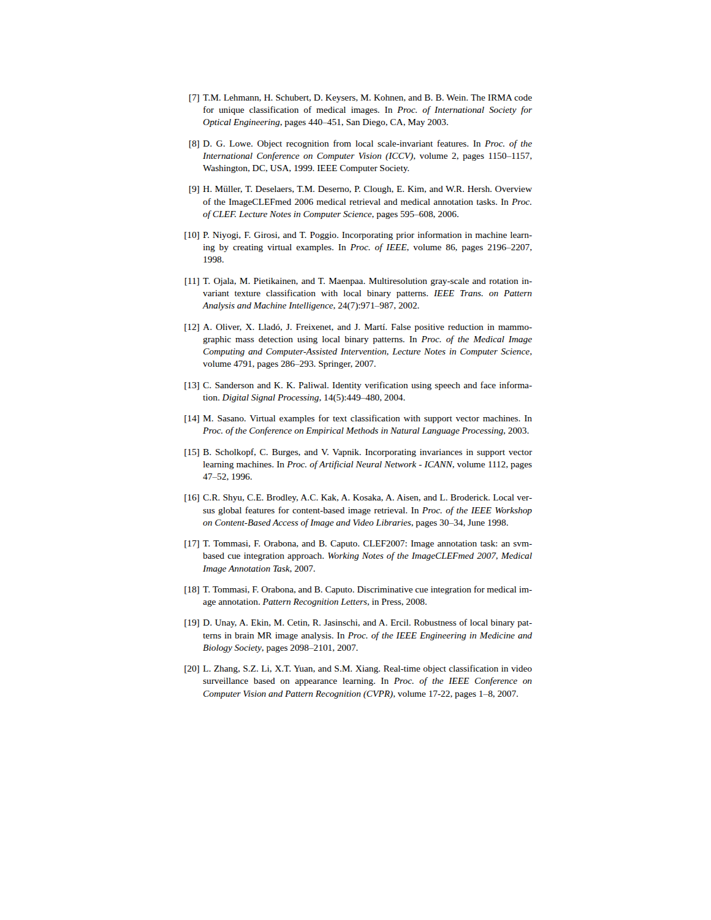[7] T.M. Lehmann, H. Schubert, D. Keysers, M. Kohnen, and B. B. Wein. The IRMA code for unique classification of medical images. In Proc. of International Society for Optical Engineering, pages 440–451, San Diego, CA, May 2003.
[8] D. G. Lowe. Object recognition from local scale-invariant features. In Proc. of the International Conference on Computer Vision (ICCV), volume 2, pages 1150–1157, Washington, DC, USA, 1999. IEEE Computer Society.
[9] H. Müller, T. Deselaers, T.M. Deserno, P. Clough, E. Kim, and W.R. Hersh. Overview of the ImageCLEFmed 2006 medical retrieval and medical annotation tasks. In Proc. of CLEF. Lecture Notes in Computer Science, pages 595–608, 2006.
[10] P. Niyogi, F. Girosi, and T. Poggio. Incorporating prior information in machine learning by creating virtual examples. In Proc. of IEEE, volume 86, pages 2196–2207, 1998.
[11] T. Ojala, M. Pietikainen, and T. Maenpaa. Multiresolution gray-scale and rotation invariant texture classification with local binary patterns. IEEE Trans. on Pattern Analysis and Machine Intelligence, 24(7):971–987, 2002.
[12] A. Oliver, X. Lladó, J. Freixenet, and J. Martí. False positive reduction in mammographic mass detection using local binary patterns. In Proc. of the Medical Image Computing and Computer-Assisted Intervention, Lecture Notes in Computer Science, volume 4791, pages 286–293. Springer, 2007.
[13] C. Sanderson and K. K. Paliwal. Identity verification using speech and face information. Digital Signal Processing, 14(5):449–480, 2004.
[14] M. Sasano. Virtual examples for text classification with support vector machines. In Proc. of the Conference on Empirical Methods in Natural Language Processing, 2003.
[15] B. Scholkopf, C. Burges, and V. Vapnik. Incorporating invariances in support vector learning machines. In Proc. of Artificial Neural Network - ICANN, volume 1112, pages 47–52, 1996.
[16] C.R. Shyu, C.E. Brodley, A.C. Kak, A. Kosaka, A. Aisen, and L. Broderick. Local versus global features for content-based image retrieval. In Proc. of the IEEE Workshop on Content-Based Access of Image and Video Libraries, pages 30–34, June 1998.
[17] T. Tommasi, F. Orabona, and B. Caputo. CLEF2007: Image annotation task: an svm-based cue integration approach. Working Notes of the ImageCLEFmed 2007, Medical Image Annotation Task, 2007.
[18] T. Tommasi, F. Orabona, and B. Caputo. Discriminative cue integration for medical image annotation. Pattern Recognition Letters, in Press, 2008.
[19] D. Unay, A. Ekin, M. Cetin, R. Jasinschi, and A. Ercil. Robustness of local binary patterns in brain MR image analysis. In Proc. of the IEEE Engineering in Medicine and Biology Society, pages 2098–2101, 2007.
[20] L. Zhang, S.Z. Li, X.T. Yuan, and S.M. Xiang. Real-time object classification in video surveillance based on appearance learning. In Proc. of the IEEE Conference on Computer Vision and Pattern Recognition (CVPR), volume 17-22, pages 1–8, 2007.